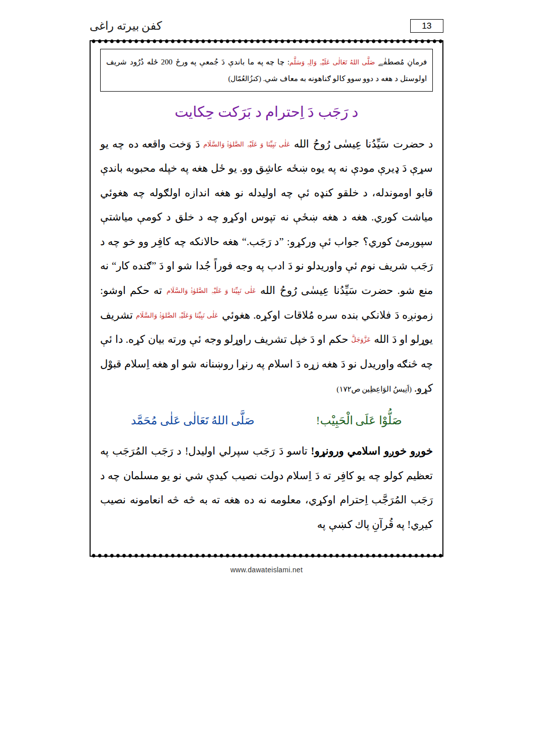13
کفن بیرته راغی
فرمانِ مُصطفٰے صَلَّی اللهُ تَعَالٰی عَلَیْہِ وَالِہٖ وَسَلَّم: چا چه په ما باندې دَ جُمعې په ورځ 200 ځله دُرُود شریف اولوستل د هغه د دوو سوو کالو ګناهونه به معاف شي. (کنزُالعُمّال)
د رَجَب دَ اِحترام د بَرَکت حِکایت
د حضرت سَیِّدُنا عِیسٰی رُوحُ الله عَلٰی نَبِیِّنَا وَ عَلَیْہِ الصَّلوٰۃُ وَالسَّلَام دَ وَخت واقعه ده چه یو سړې دَ ډیرې مودې نه په یوه ښځه عاشِق وو. یو ځل هغه په خپله محبوبه باندې قابو اوموندله، د خلقو کنډه ئې چه اولیدله نو هغه اندازه اولګوله چه هغوئي میاشت کوري. هغه د هغه ښځې نه تپوس اوکړو چه د خلق د کومې میاشتې سپوږمئ کوري؟ جواب ئې ورکړو: ”د رَجَب.“ هغه حالانکه چه کافِر وو خو چه د رَجَب شریف نوم ئې واوریدلو نو دَ ادب په وجه فوراً جُدا شو او دَ ”ګنده کار“ نه منع شو. حضرت سَیِّدُنا عِیسٰی رُوحُ الله عَلٰی نَبِیِّنَا وَ عَلَیْہِ الصَّلوٰۃُ وَالسَّلَام ته حکم اوشو: زمونږه دَ فلانکي بنده سره مُلاقات اوکړه. هغوئي عَلٰی نَبِیِّنَا وَعَلَیْہِ الصَّلوٰۃُ وَالسَّلَام تشریف یوړلو او دَ الله عَزَّوَجَلَّ حکم او دَ خپل تشریف راوړلو وجه ئې ورته بیان کړه. دا ئې چه څنګه واوریدل نو دَ هغه زړه دَ اسلام په رنړا روښنانه شو او هغه اِسلام قبوْل کړو. (اَنِیسُ الوَاعِظِین ص۱۷۲)
صَلُّوْا عَلَی الْحَبِیْب! صَلَّی اللهُ تَعَالٰی عَلٰی مُحَمَّد
خوږو خوږو اسلامي ورونړو! تاسو دَ رَجَب سپرلي اولیدل! د رَجَب المُرَجَب په تعظیم کولو چه یو کافِر ته دَ اِسلام دولت نصیب کیدې شي نو یو مسلمان چه د رَجَب المُرَجَّب اِحترام اوکړي، معلومه نه ده هغه ته به څه څه انعامونه نصیب کیږي! په قُرآنِ پاك کښې په
www.dawateislami.net